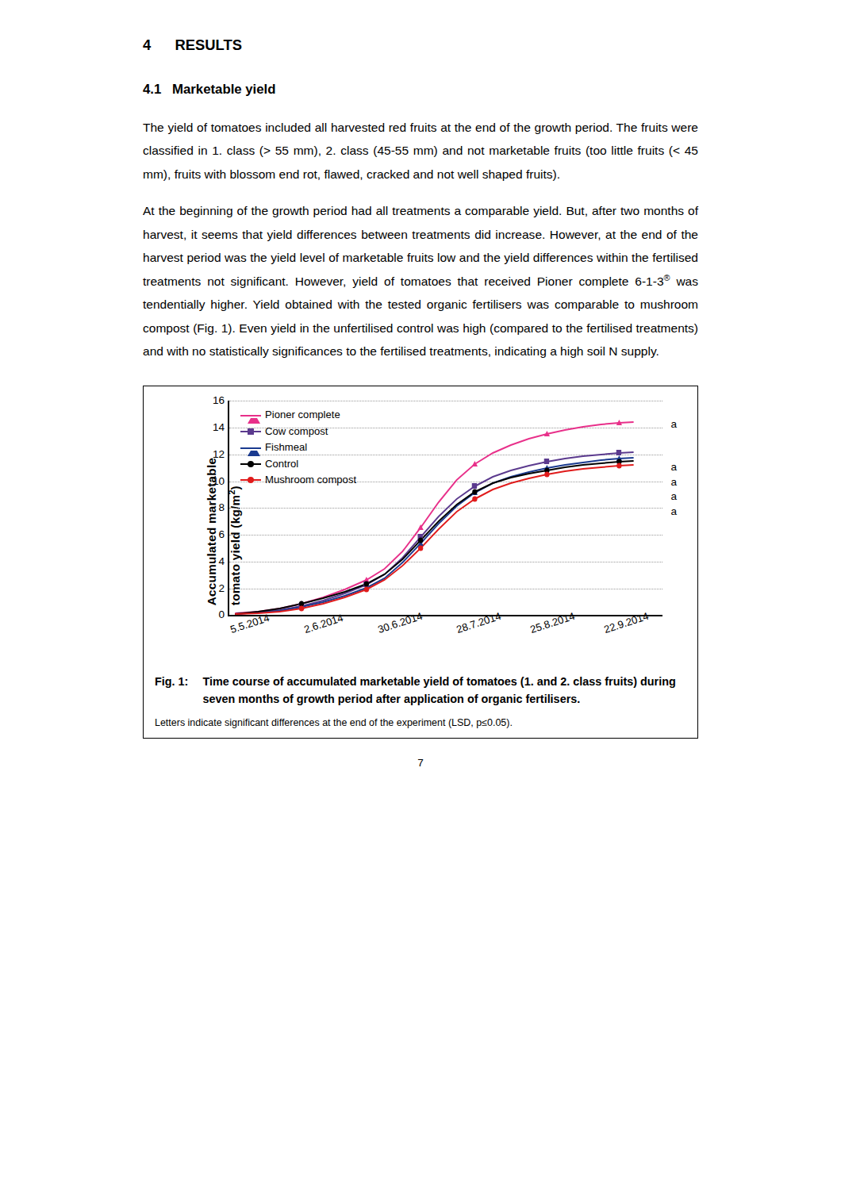4 RESULTS
4.1 Marketable yield
The yield of tomatoes included all harvested red fruits at the end of the growth period. The fruits were classified in 1. class (> 55 mm), 2. class (45-55 mm) and not marketable fruits (too little fruits (< 45 mm), fruits with blossom end rot, flawed, cracked and not well shaped fruits).
At the beginning of the growth period had all treatments a comparable yield. But, after two months of harvest, it seems that yield differences between treatments did increase. However, at the end of the harvest period was the yield level of marketable fruits low and the yield differences within the fertilised treatments not significant. However, yield of tomatoes that received Pioner complete 6-1-3® was tendentially higher. Yield obtained with the tested organic fertilisers was comparable to mushroom compost (Fig. 1). Even yield in the unfertilised control was high (compared to the fertilised treatments) and with no statistically significances to the fertilised treatments, indicating a high soil N supply.
Accumulated marketable
tomato yield (kg/m2)
16
14
12
10
8
6
4
2
0
Pioner complete
Cow compost
Fishmeal
Control
Mushroom compost
a a a a a
5.5.2014 2.6.2014 30.6.2014 28.7.2014 25.8.2014 22.9.2014
Fig. 1: Time course of accumulated marketable yield of tomatoes (1. and 2. class fruits) during seven months of growth period after application of organic fertilisers.
Letters indicate significant differences at the end of the experiment (LSD, p≤0.05).
7